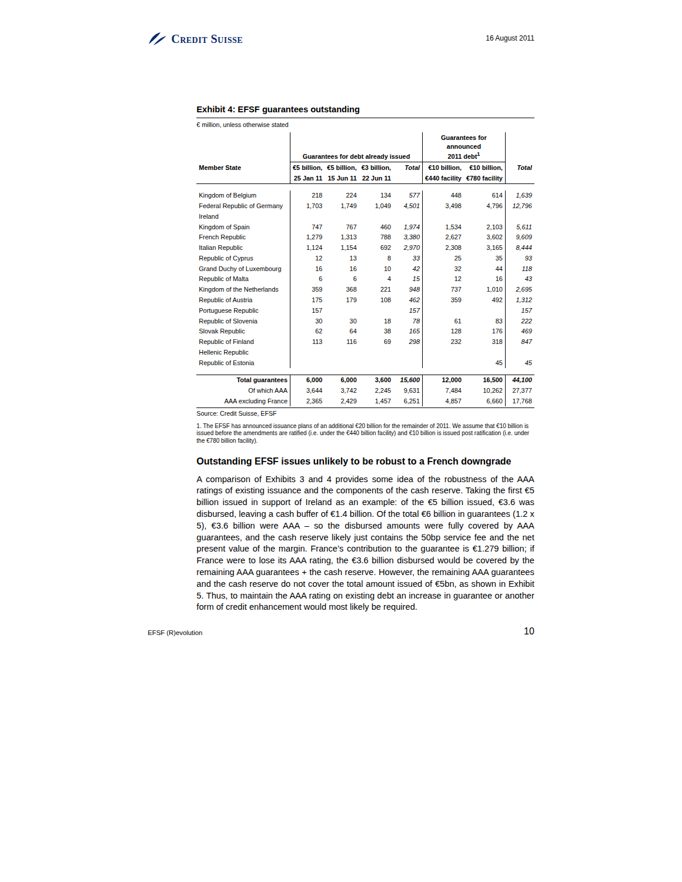Credit Suisse
16 August 2011
Exhibit 4: EFSF guarantees outstanding
€ million, unless otherwise stated
| | Guarantees for debt already issued | Guarantees for announced 2011 debt 1 | |
| --- | --- | --- | --- |
| Member State | €5 billion, | €5 billion, | €3 billion, | Total | €10 billion, | €10 billion, | Total |
| | 25 Jan 11 | 15 Jun 11 | 22 Jun 11 | | €440 facility | €780 facility | |
| Kingdom of Belgium | 218 | 224 | 134 | 577 | 448 | 614 | 1,639 |
| Federal Republic of Germany | 1,703 | 1,749 | 1,049 | 4,501 | 3,498 | 4,796 | 12,796 |
| Ireland | | | | | | | |
| Kingdom of Spain | 747 | 767 | 460 | 1,974 | 1,534 | 2,103 | 5,611 |
| French Republic | 1,279 | 1,313 | 788 | 3,380 | 2,627 | 3,602 | 9,609 |
| Italian Republic | 1,124 | 1,154 | 692 | 2,970 | 2,308 | 3,165 | 8,444 |
| Republic of Cyprus | 12 | 13 | 8 | 33 | 25 | 35 | 93 |
| Grand Duchy of Luxembourg | 16 | 16 | 10 | 42 | 32 | 44 | 118 |
| Republic of Malta | 6 | 6 | 4 | 15 | 12 | 16 | 43 |
| Kingdom of the Netherlands | 359 | 368 | 221 | 948 | 737 | 1,010 | 2,695 |
| Republic of Austria | 175 | 179 | 108 | 462 | 359 | 492 | 1,312 |
| Portuguese Republic | 157 | | | 157 | | | 157 |
| Republic of Slovenia | 30 | 30 | 18 | 78 | 61 | 83 | 222 |
| Slovak Republic | 62 | 64 | 38 | 165 | 128 | 176 | 469 |
| Republic of Finland | 113 | 116 | 69 | 298 | 232 | 318 | 847 |
| Hellenic Republic | | | | | | | |
| Republic of Estonia | | | | | | 45 | 45 |
| Total guarantees | 6,000 | 6,000 | 3,600 | 15,600 | 12,000 | 16,500 | 44,100 |
| Of which AAA | 3,644 | 3,742 | 2,245 | 9,631 | 7,484 | 10,262 | 27,377 |
| AAA excluding France | 2,365 | 2,429 | 1,457 | 6,251 | 4,857 | 6,660 | 17,768 |
Source: Credit Suisse, EFSF
1. The EFSF has announced issuance plans of an additional €20 billion for the remainder of 2011. We assume that €10 billion is issued before the amendments are ratified (i.e. under the €440 billion facility) and €10 billion is issued post ratification (i.e. under the €780 billion facility).
Outstanding EFSF issues unlikely to be robust to a French downgrade
A comparison of Exhibits 3 and 4 provides some idea of the robustness of the AAA ratings of existing issuance and the components of the cash reserve. Taking the first €5 billion issued in support of Ireland as an example: of the €5 billion issued, €3.6 was disbursed, leaving a cash buffer of €1.4 billion. Of the total €6 billion in guarantees (1.2 x 5), €3.6 billion were AAA – so the disbursed amounts were fully covered by AAA guarantees, and the cash reserve likely just contains the 50bp service fee and the net present value of the margin. France’s contribution to the guarantee is €1.279 billion; if France were to lose its AAA rating, the €3.6 billion disbursed would be covered by the remaining AAA guarantees + the cash reserve. However, the remaining AAA guarantees and the cash reserve do not cover the total amount issued of €5bn, as shown in Exhibit 5. Thus, to maintain the AAA rating on existing debt an increase in guarantee or another form of credit enhancement would most likely be required.
EFSF (R)evolution
10